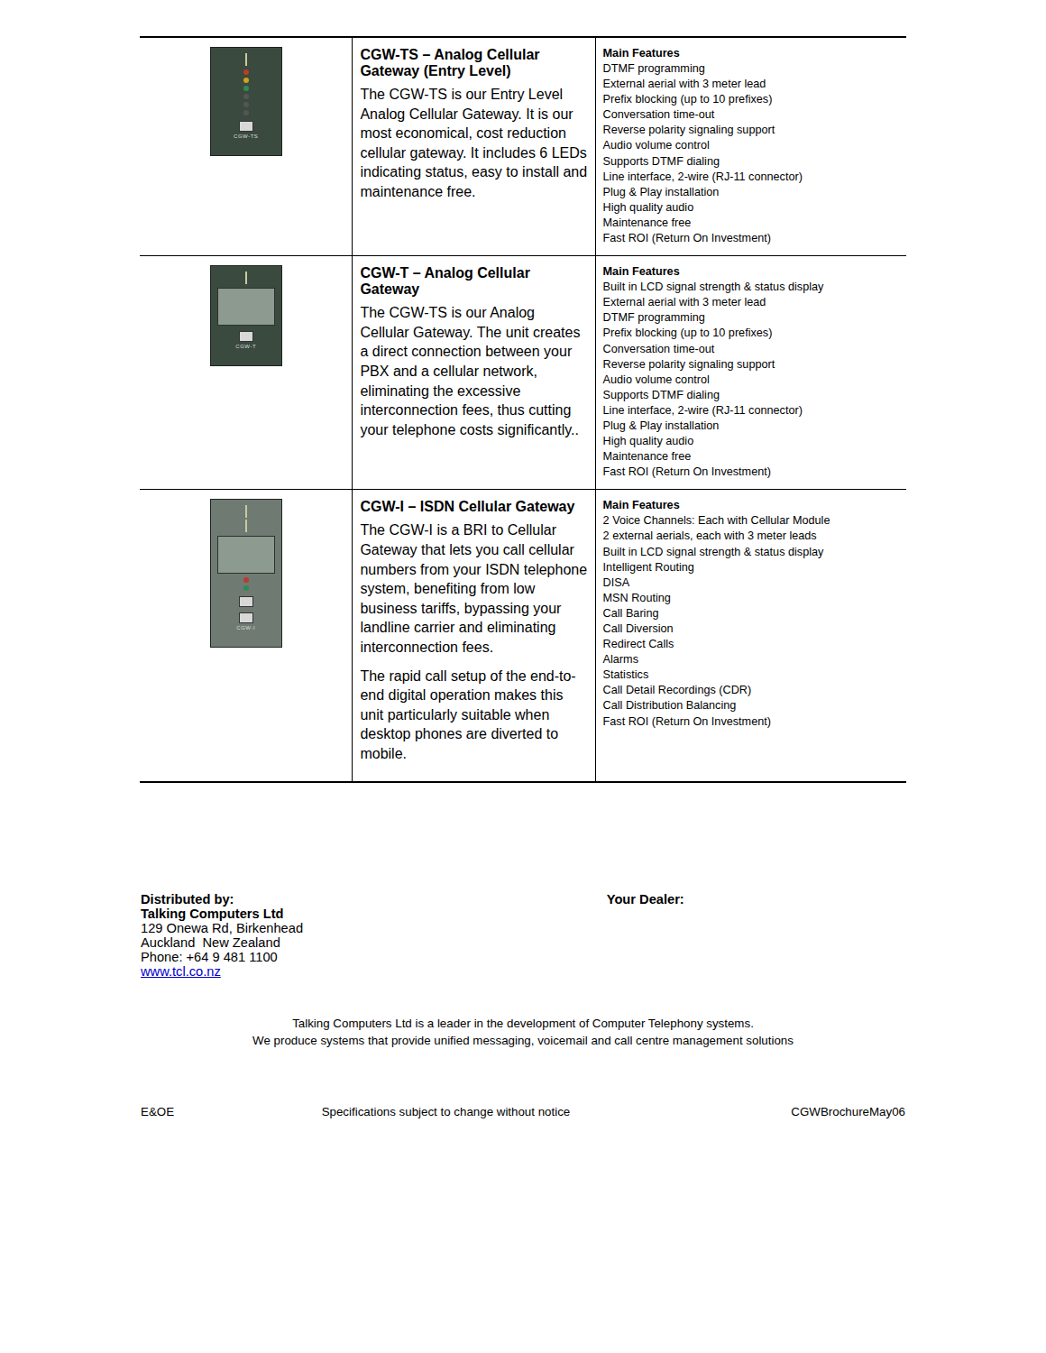| CGW-TS | CGW-TS – Analog Cellular Gateway (Entry Level) The CGW-TS is our Entry Level Analog Cellular Gateway. It is our most economical, cost reduction cellular gateway. It includes 6 LEDs indicating status, easy to install and maintenance free. | Main Features DTMF programming External aerial with 3 meter lead Prefix blocking (up to 10 prefixes) Conversation time-out Reverse polarity signaling support Audio volume control Supports DTMF dialing Line interface, 2-wire (RJ-11 connector) Plug & Play installation High quality audio Maintenance free Fast ROI (Return On Investment) |
| CGW-T | CGW-T – Analog Cellular Gateway The CGW-TS is our Analog Cellular Gateway. The unit creates a direct connection between your PBX and a cellular network, eliminating the excessive interconnection fees, thus cutting your telephone costs significantly.. | Main Features Built in LCD signal strength & status display External aerial with 3 meter lead DTMF programming Prefix blocking (up to 10 prefixes) Conversation time-out Reverse polarity signaling support Audio volume control Supports DTMF dialing Line interface, 2-wire (RJ-11 connector) Plug & Play installation High quality audio Maintenance free Fast ROI (Return On Investment) |
| CGW-I | CGW-I – ISDN Cellular Gateway The CGW-I is a BRI to Cellular Gateway that lets you call cellular numbers from your ISDN telephone system, benefiting from low business tariffs, bypassing your landline carrier and eliminating interconnection fees. The rapid call setup of the end-to-end digital operation makes this unit particularly suitable when desktop phones are diverted to mobile. | Main Features 2 Voice Channels: Each with Cellular Module 2 external aerials, each with 3 meter leads Built in LCD signal strength & status display Intelligent Routing DISA MSN Routing Call Baring Call Diversion Redirect Calls Alarms Statistics Call Detail Recordings (CDR) Call Distribution Balancing Fast ROI (Return On Investment) |
| Distributed by: Talking Computers Ltd 129 Onewa Rd, Birkenhead Auckland New Zealand Phone: +64 9 481 1100 www.tcl.co.nz | Your Dealer: |
Talking Computers Ltd is a leader in the development of Computer Telephony systems.
We produce systems that provide unified messaging, voicemail and call centre management solutions
| E&OE | Specifications subject to change without notice | CGWBrochureMay06 |